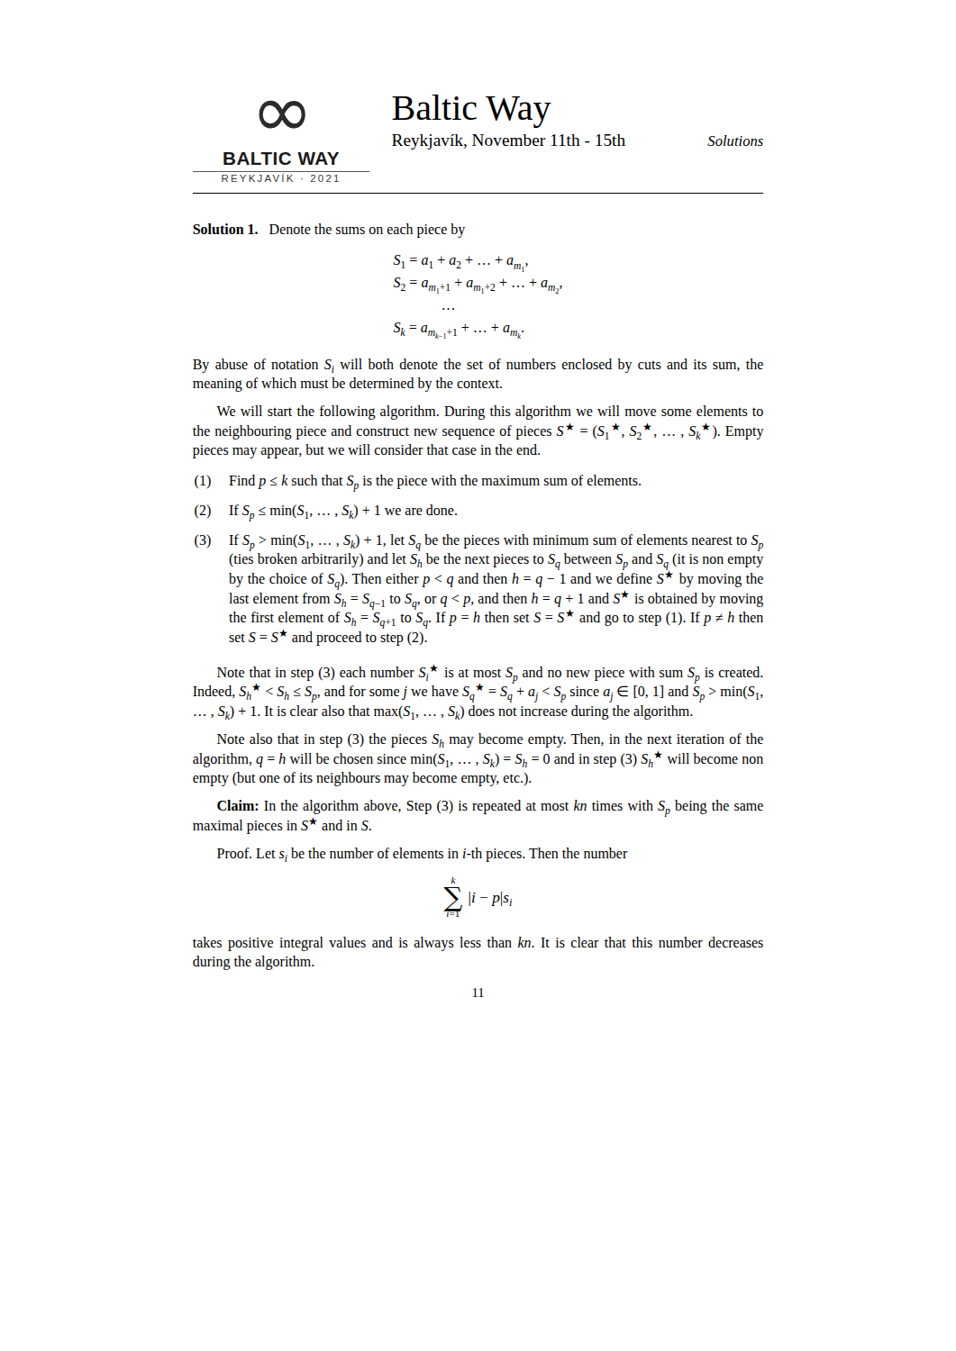∞ BALTIC WAY
REYKJAVÍK · 2021
Baltic Way
Reykjavík, November 11th - 15th Solutions
Solution 1. Denote the sums on each piece by
S1 = a1 + a2 + … + am1,
S2 = am1+1 + am1+2 + … + am2,
…
Sk = amk−1+1 + … + amk.
By abuse of notation Si will both denote the set of numbers enclosed by cuts and its sum, the meaning of which must be determined by the context.
We will start the following algorithm. During this algorithm we will move some elements to the neighbouring piece and construct new sequence of pieces S★ = (S1★, S2★, … , Sk★). Empty pieces may appear, but we will consider that case in the end.
(1) Find p ≤ k such that Sp is the piece with the maximum sum of elements.
(2) If Sp ≤ min(S1, … , Sk) + 1 we are done.
(3) If Sp > min(S1, … , Sk) + 1, let Sq be the pieces with minimum sum of elements nearest to Sp (ties broken arbitrarily) and let Sh be the next pieces to Sq between Sp and Sq (it is non empty by the choice of Sq). Then either p < q and then h = q − 1 and we define S★ by moving the last element from Sh = Sq−1 to Sq, or q < p, and then h = q + 1 and S★ is obtained by moving the first element of Sh = Sq+1 to Sq. If p = h then set S = S★ and go to step (1). If p ≠ h then set S = S★ and proceed to step (2).
Note that in step (3) each number Si★ is at most Sp and no new piece with sum Sp is created. Indeed, Sh★ < Sh ≤ Sp, and for some j we have Sq★ = Sq + aj < Sp since aj ∈ [0, 1] and Sp > min(S1, … , Sk) + 1. It is clear also that max(S1, … , Sk) does not increase during the algorithm.
Note also that in step (3) the pieces Sh may become empty. Then, in the next iteration of the algorithm, q = h will be chosen since min(S1, … , Sk) = Sh = 0 and in step (3) Sh★ will become non empty (but one of its neighbours may become empty, etc.).
Claim: In the algorithm above, Step (3) is repeated at most kn times with Sp being the same maximal pieces in S★ and in S.
Proof. Let si be the number of elements in i-th pieces. Then the number
k ∑ i=1 |i − p|si
takes positive integral values and is always less than kn. It is clear that this number decreases during the algorithm.
11